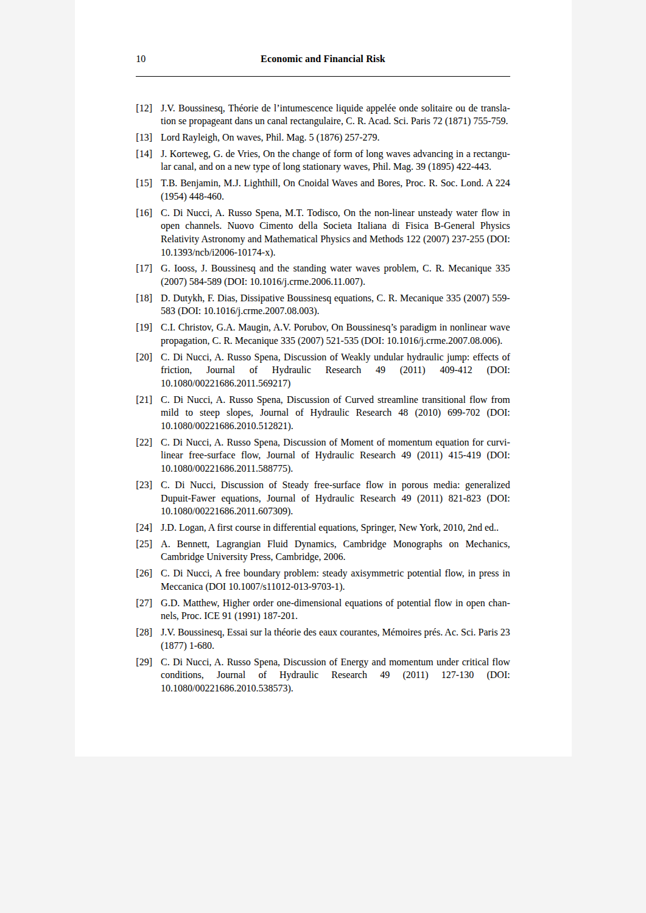10
Economic and Financial Risk
[12] J.V. Boussinesq, Théorie de l’intumescence liquide appelée onde solitaire ou de translation se propageant dans un canal rectangulaire, C. R. Acad. Sci. Paris 72 (1871) 755-759.
[13] Lord Rayleigh, On waves, Phil. Mag. 5 (1876) 257-279.
[14] J. Korteweg, G. de Vries, On the change of form of long waves advancing in a rectangular canal, and on a new type of long stationary waves, Phil. Mag. 39 (1895) 422-443.
[15] T.B. Benjamin, M.J. Lighthill, On Cnoidal Waves and Bores, Proc. R. Soc. Lond. A 224 (1954) 448-460.
[16] C. Di Nucci, A. Russo Spena, M.T. Todisco, On the non-linear unsteady water flow in open channels. Nuovo Cimento della Societa Italiana di Fisica B-General Physics Relativity Astronomy and Mathematical Physics and Methods 122 (2007) 237-255 (DOI: 10.1393/ncb/i2006-10174-x).
[17] G. Iooss, J. Boussinesq and the standing water waves problem, C. R. Mecanique 335 (2007) 584-589 (DOI: 10.1016/j.crme.2006.11.007).
[18] D. Dutykh, F. Dias, Dissipative Boussinesq equations, C. R. Mecanique 335 (2007) 559-583 (DOI: 10.1016/j.crme.2007.08.003).
[19] C.I. Christov, G.A. Maugin, A.V. Porubov, On Boussinesq’s paradigm in nonlinear wave propagation, C. R. Mecanique 335 (2007) 521-535 (DOI: 10.1016/j.crme.2007.08.006).
[20] C. Di Nucci, A. Russo Spena, Discussion of Weakly undular hydraulic jump: effects of friction, Journal of Hydraulic Research 49 (2011) 409-412 (DOI: 10.1080/00221686.2011.569217)
[21] C. Di Nucci, A. Russo Spena, Discussion of Curved streamline transitional flow from mild to steep slopes, Journal of Hydraulic Research 48 (2010) 699-702 (DOI: 10.1080/00221686.2010.512821).
[22] C. Di Nucci, A. Russo Spena, Discussion of Moment of momentum equation for curvilinear free-surface flow, Journal of Hydraulic Research 49 (2011) 415-419 (DOI: 10.1080/00221686.2011.588775).
[23] C. Di Nucci, Discussion of Steady free-surface flow in porous media: generalized Dupuit-Fawer equations, Journal of Hydraulic Research 49 (2011) 821-823 (DOI: 10.1080/00221686.2011.607309).
[24] J.D. Logan, A first course in differential equations, Springer, New York, 2010, 2nd ed..
[25] A. Bennett, Lagrangian Fluid Dynamics, Cambridge Monographs on Mechanics, Cambridge University Press, Cambridge, 2006.
[26] C. Di Nucci, A free boundary problem: steady axisymmetric potential flow, in press in Meccanica (DOI 10.1007/s11012-013-9703-1).
[27] G.D. Matthew, Higher order one-dimensional equations of potential flow in open channels, Proc. ICE 91 (1991) 187-201.
[28] J.V. Boussinesq, Essai sur la théorie des eaux courantes, Mémoires prés. Ac. Sci. Paris 23 (1877) 1-680.
[29] C. Di Nucci, A. Russo Spena, Discussion of Energy and momentum under critical flow conditions, Journal of Hydraulic Research 49 (2011) 127-130 (DOI: 10.1080/00221686.2010.538573).